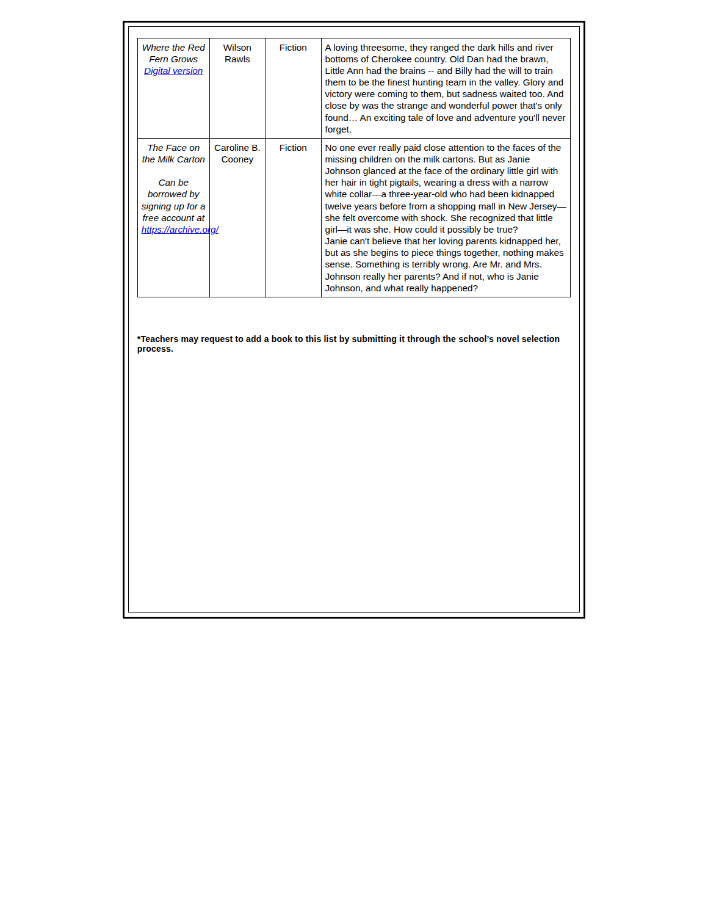| Where the Red Fern Grows Digital version | Wilson Rawls | Fiction | A loving threesome, they ranged the dark hills and river bottoms of Cherokee country. Old Dan had the brawn, Little Ann had the brains -- and Billy had the will to train them to be the finest hunting team in the valley. Glory and victory were coming to them, but sadness waited too. And close by was the strange and wonderful power that's only found… An exciting tale of love and adventure you'll never forget. |
| The Face on the Milk Carton Can be borrowed by signing up for a free account at https://archive.org/ | Caroline B. Cooney | Fiction | No one ever really paid close attention to the faces of the missing children on the milk cartons. But as Janie Johnson glanced at the face of the ordinary little girl with her hair in tight pigtails, wearing a dress with a narrow white collar—a three-year-old who had been kidnapped twelve years before from a shopping mall in New Jersey—she felt overcome with shock. She recognized that little girl—it was she. How could it possibly be true? Janie can't believe that her loving parents kidnapped her, but as she begins to piece things together, nothing makes sense. Something is terribly wrong. Are Mr. and Mrs. Johnson really her parents? And if not, who is Janie Johnson, and what really happened? |
*Teachers may request to add a book to this list by submitting it through the school’s novel selection process.